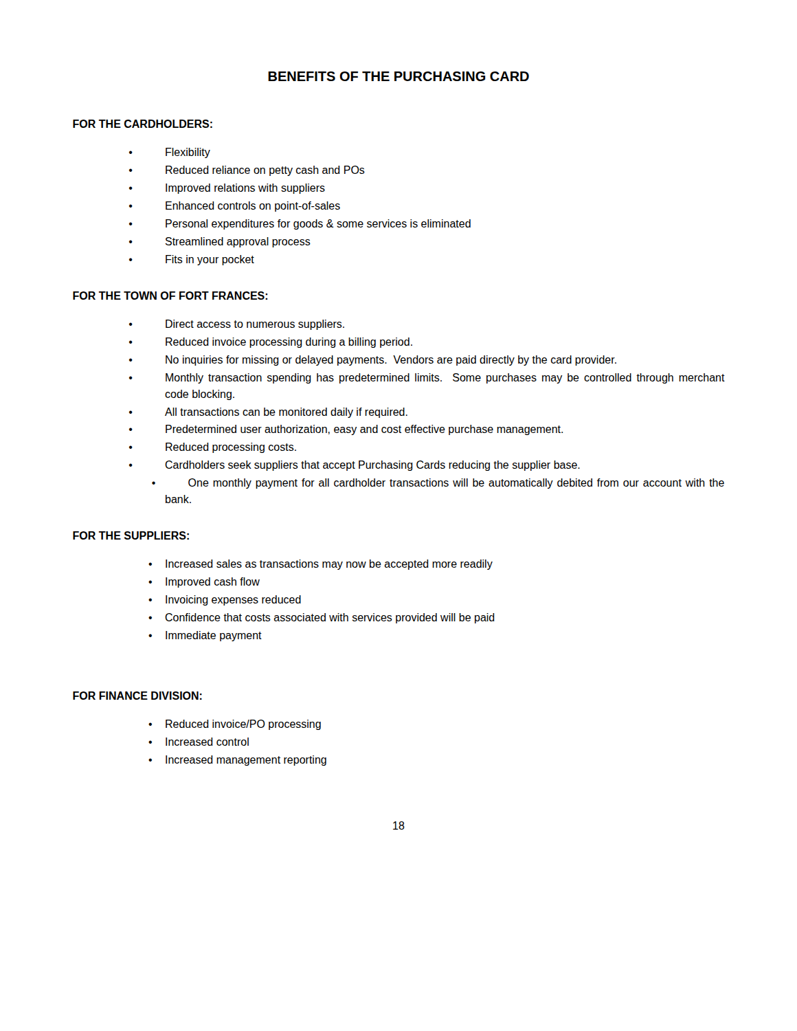BENEFITS OF THE PURCHASING CARD
FOR THE CARDHOLDERS:
Flexibility
Reduced reliance on petty cash and POs
Improved relations with suppliers
Enhanced controls on point-of-sales
Personal expenditures for goods & some services is eliminated
Streamlined approval process
Fits in your pocket
FOR THE TOWN OF FORT FRANCES:
Direct access to numerous suppliers.
Reduced invoice processing during a billing period.
No inquiries for missing or delayed payments. Vendors are paid directly by the card provider.
Monthly transaction spending has predetermined limits. Some purchases may be controlled through merchant code blocking.
All transactions can be monitored daily if required.
Predetermined user authorization, easy and cost effective purchase management.
Reduced processing costs.
Cardholders seek suppliers that accept Purchasing Cards reducing the supplier base.
One monthly payment for all cardholder transactions will be automatically debited from our account with the bank.
FOR THE SUPPLIERS:
Increased sales as transactions may now be accepted more readily
Improved cash flow
Invoicing expenses reduced
Confidence that costs associated with services provided will be paid
Immediate payment
FOR FINANCE DIVISION:
Reduced invoice/PO processing
Increased control
Increased management reporting
18